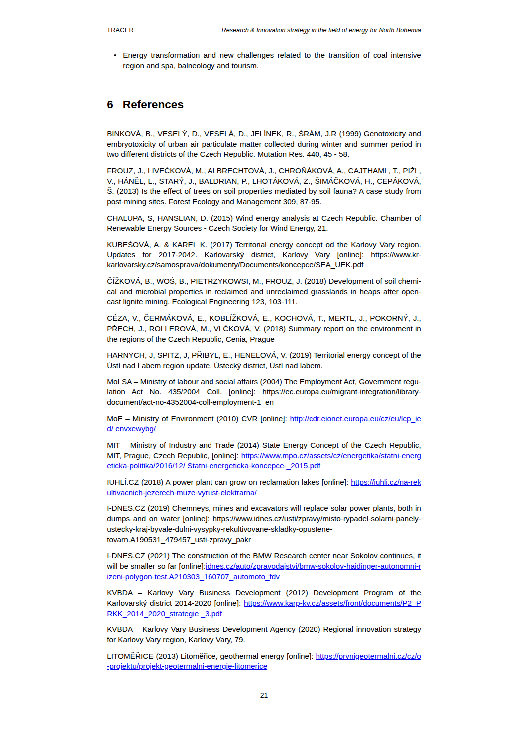TRACER Research & Innovation strategy in the field of energy for North Bohemia
Energy transformation and new challenges related to the transition of coal intensive region and spa, balneology and tourism.
6 References
BINKOVÁ, B., VESELÝ, D., VESELÁ, D., JELÍNEK, R., ŠRÁM, J.R (1999) Genotoxicity and embryotoxicity of urban air particulate matter collected during winter and summer period in two different districts of the Czech Republic. Mutation Res. 440, 45 - 58.
FROUZ, J., LIVEČKOVÁ, M., ALBRECHTOVÁ, J., CHROŇÁKOVÁ, A., CAJTHAML, T., PIŽL, V., HÁNĚL, L., STARÝ, J., BALDRIAN, P., LHOTÁKOVÁ, Z., ŠIMÁČKOVÁ, H., CEPÁKOVÁ, Š. (2013) Is the effect of trees on soil properties mediated by soil fauna? A case study from post-mining sites. Forest Ecology and Management 309, 87-95.
CHALUPA, S, HANSLIAN, D. (2015) Wind energy analysis at Czech Republic. Chamber of Renewable Energy Sources - Czech Society for Wind Energy, 21.
KUBEŠOVÁ, A. & KAREL K. (2017) Territorial energy concept od the Karlovy Vary region. Updates for 2017-2042. Karlovarský district, Karlovy Vary [online]: https://www.kr-karlovarsky.cz/samosprava/dokumenty/Documents/koncepce/SEA_UEK.pdf
ČÍŽKOVÁ, B., WOŚ, B., PIETRZYKOWSI, M., FROUZ, J. (2018) Development of soil chemical and microbial properties in reclaimed and unreclaimed grasslands in heaps after opencast lignite mining. Ecological Engineering 123, 103-111.
CÉZA, V., ČERMÁKOVÁ, E., KOBLÍŽKOVÁ, E., KOCHOVÁ, T., MERTL, J., POKORNÝ, J., PŘECH, J., ROLLEROVÁ, M., VLČKOVÁ, V. (2018) Summary report on the environment in the regions of the Czech Republic, Cenia, Prague
HARNYCH, J, SPITZ, J, PŘIBYL, E., HENELOVÁ, V. (2019) Territorial energy concept of the Ústí nad Labem region update, Ústecký district, Ústí nad labem.
MoLSA – Ministry of labour and social affairs (2004) The Employment Act, Government regulation Act No. 435/2004 Coll. [online]: https://ec.europa.eu/migrant-integration/library-document/act-no-4352004-coll-employment-1_en
MoE – Ministry of Environment (2010) CVR [online]: http://cdr.eionet.europa.eu/cz/eu/lcp_ied/ envxewybg/
MIT – Ministry of Industry and Trade (2014) State Energy Concept of the Czech Republic, MIT, Prague, Czech Republic, [online]: https://www.mpo.cz/assets/cz/energetika/statni-energeticka-politika/2016/12/ Statni-energeticka-koncepce-_2015.pdf
IUHLÍ.CZ (2018) A power plant can grow on reclamation lakes [online]: https://iuhli.cz/na-rekultivacnich-jezerech-muze-vyrust-elektrarna/
I-DNES.CZ (2019) Chemneys, mines and excavators will replace solar power plants, both in dumps and on water [online]: https://www.idnes.cz/usti/zpravy/misto-rypadel-solarni-panely-ustecky-kraj-byvale-dulni-vysypky-rekultivovane-skladky-opustene-tovarn.A190531_479457_usti-zpravy_pakr
I-DNES.CZ (2021) The construction of the BMW Research center near Sokolov continues, it will be smaller so far [online]:idnes.cz/auto/zpravodajstvi/bmw-sokolov-haidinger-autonomni-rizeni-polygon-test.A210303_160707_automoto_fdv
KVBDA – Karlovy Vary Business Development (2012) Development Program of the Karlovarský district 2014-2020 [online]: https://www.karp-kv.cz/assets/front/documents/P2_PRKK_2014_2020_strategie _3.pdf
KVBDA – Karlovy Vary Business Development Agency (2020) Regional innovation strategy for Karlovy Vary region, Karlovy Vary, 79.
LITOMĚŘICE (2013) Litoměřice, geothermal energy [online]: https://prvnigeotermalni.cz/cz/o-projektu/projekt-geotermalni-energie-litomerice
21